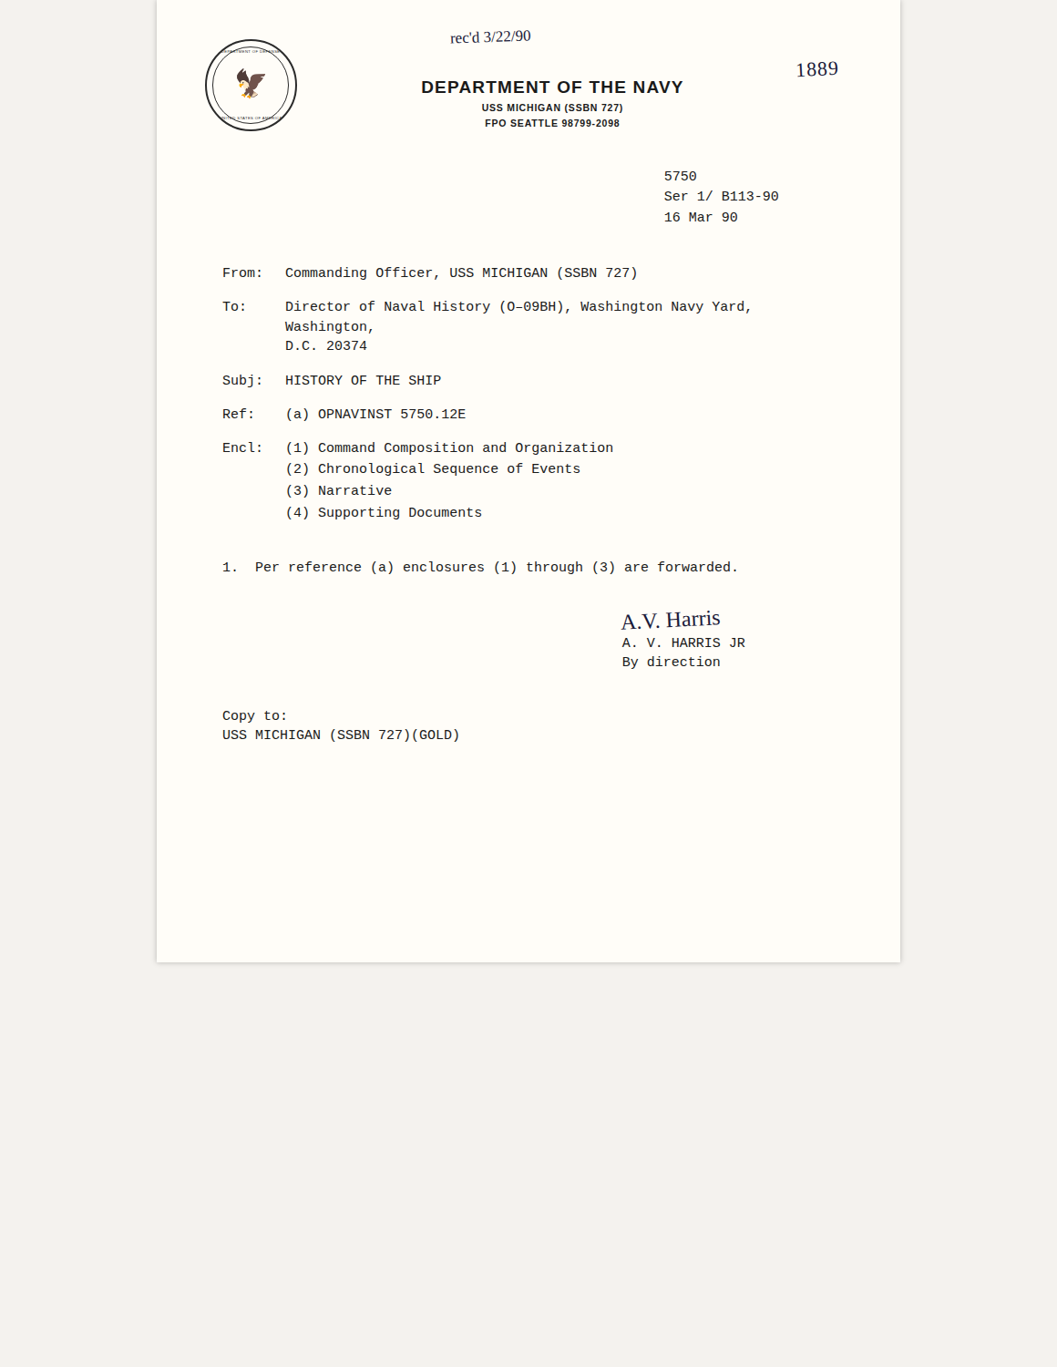rec'd 3/22/90
1889
DEPARTMENT OF DEFENSE
🦅
UNITED STATES OF AMERICA
DEPARTMENT OF THE NAVY
USS MICHIGAN (SSBN 727)
FPO SEATTLE 98799-2098
5750 Ser 1/ B113-90 16 Mar 90
| From: | Commanding Officer, USS MICHIGAN (SSBN 727) |
| To: | Director of Naval History (O–09BH), Washington Navy Yard, Washington, D.C. 20374 |
| Subj: | HISTORY OF THE SHIP |
| Ref: | (a) OPNAVINST 5750.12E |
| Encl: | (1) Command Composition and Organization (2) Chronological Sequence of Events (3) Narrative (4) Supporting Documents |
1. Per reference (a) enclosures (1) through (3) are forwarded.
A.V. Harris
A. V. HARRIS JR
By direction
Copy to:
USS MICHIGAN (SSBN 727)(GOLD)